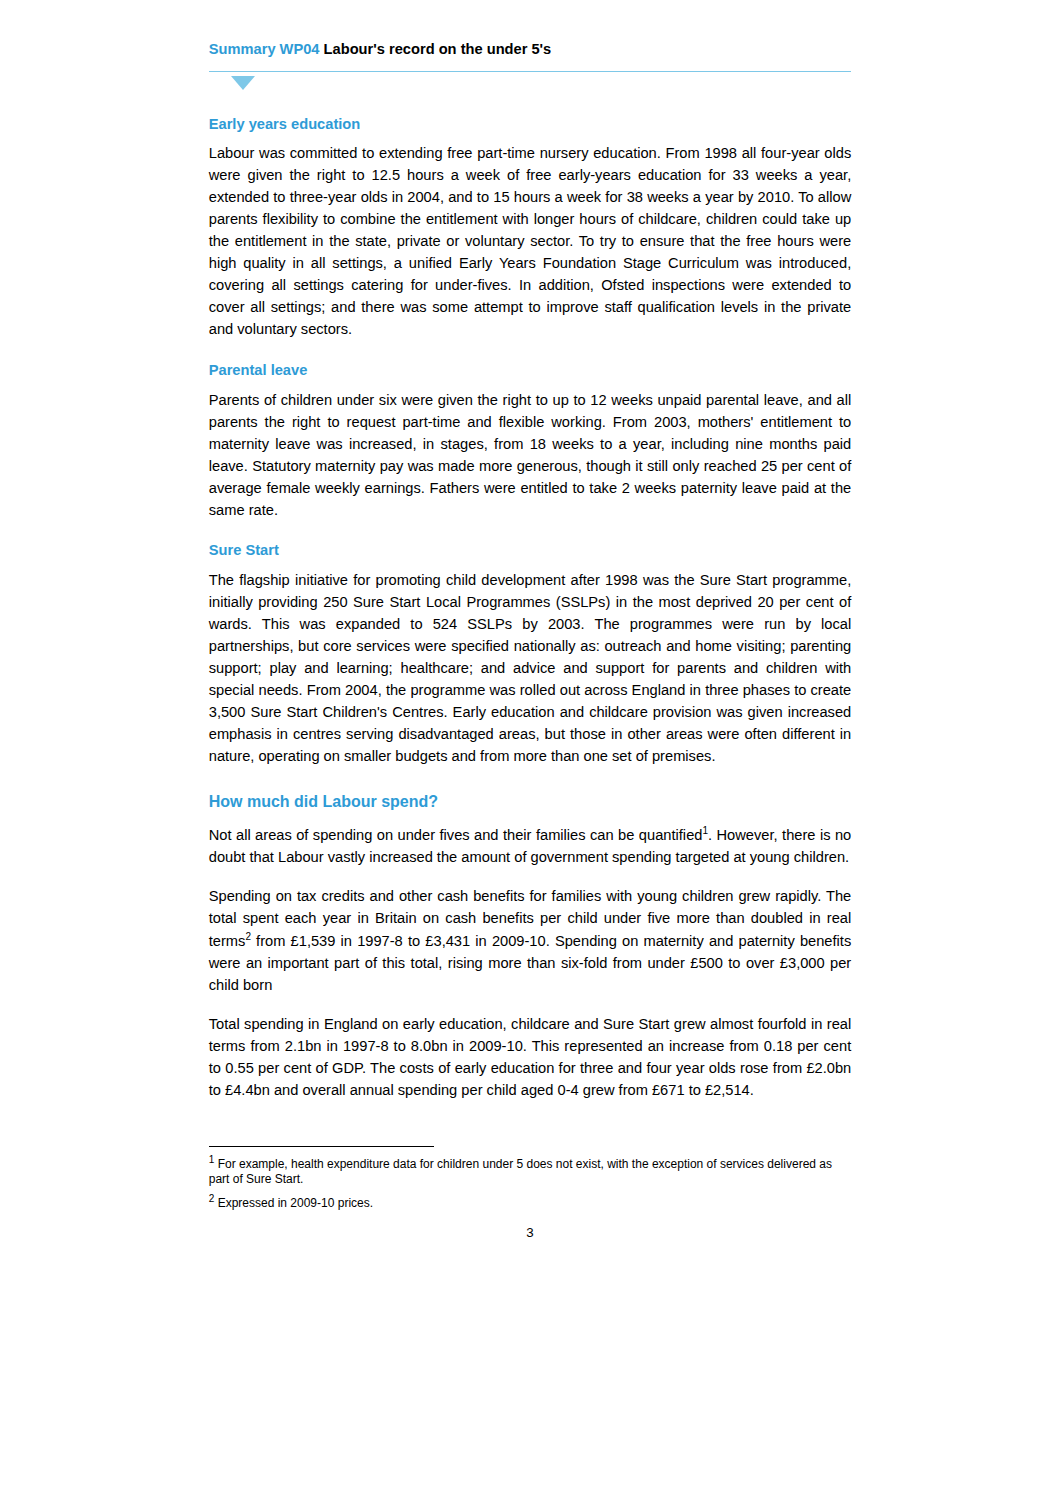Summary WP04 Labour's record on the under 5's
Early years education
Labour was committed to extending free part-time nursery education. From 1998 all four-year olds were given the right to 12.5 hours a week of free early-years education for 33 weeks a year, extended to three-year olds in 2004, and to 15 hours a week for 38 weeks a year by 2010. To allow parents flexibility to combine the entitlement with longer hours of childcare, children could take up the entitlement in the state, private or voluntary sector. To try to ensure that the free hours were high quality in all settings, a unified Early Years Foundation Stage Curriculum was introduced, covering all settings catering for under-fives. In addition, Ofsted inspections were extended to cover all settings; and there was some attempt to improve staff qualification levels in the private and voluntary sectors.
Parental leave
Parents of children under six were given the right to up to 12 weeks unpaid parental leave, and all parents the right to request part-time and flexible working. From 2003, mothers' entitlement to maternity leave was increased, in stages, from 18 weeks to a year, including nine months paid leave. Statutory maternity pay was made more generous, though it still only reached 25 per cent of average female weekly earnings. Fathers were entitled to take 2 weeks paternity leave paid at the same rate.
Sure Start
The flagship initiative for promoting child development after 1998 was the Sure Start programme, initially providing 250 Sure Start Local Programmes (SSLPs) in the most deprived 20 per cent of wards. This was expanded to 524 SSLPs by 2003. The programmes were run by local partnerships, but core services were specified nationally as: outreach and home visiting; parenting support; play and learning; healthcare; and advice and support for parents and children with special needs. From 2004, the programme was rolled out across England in three phases to create 3,500 Sure Start Children's Centres. Early education and childcare provision was given increased emphasis in centres serving disadvantaged areas, but those in other areas were often different in nature, operating on smaller budgets and from more than one set of premises.
How much did Labour spend?
Not all areas of spending on under fives and their families can be quantified1. However, there is no doubt that Labour vastly increased the amount of government spending targeted at young children.
Spending on tax credits and other cash benefits for families with young children grew rapidly. The total spent each year in Britain on cash benefits per child under five more than doubled in real terms2 from £1,539 in 1997-8 to £3,431 in 2009-10. Spending on maternity and paternity benefits were an important part of this total, rising more than six-fold from under £500 to over £3,000 per child born
Total spending in England on early education, childcare and Sure Start grew almost fourfold in real terms from 2.1bn in 1997-8 to 8.0bn in 2009-10. This represented an increase from 0.18 per cent to 0.55 per cent of GDP. The costs of early education for three and four year olds rose from £2.0bn to £4.4bn and overall annual spending per child aged 0-4 grew from £671 to £2,514.
1 For example, health expenditure data for children under 5 does not exist, with the exception of services delivered as part of Sure Start.
2 Expressed in 2009-10 prices.
3